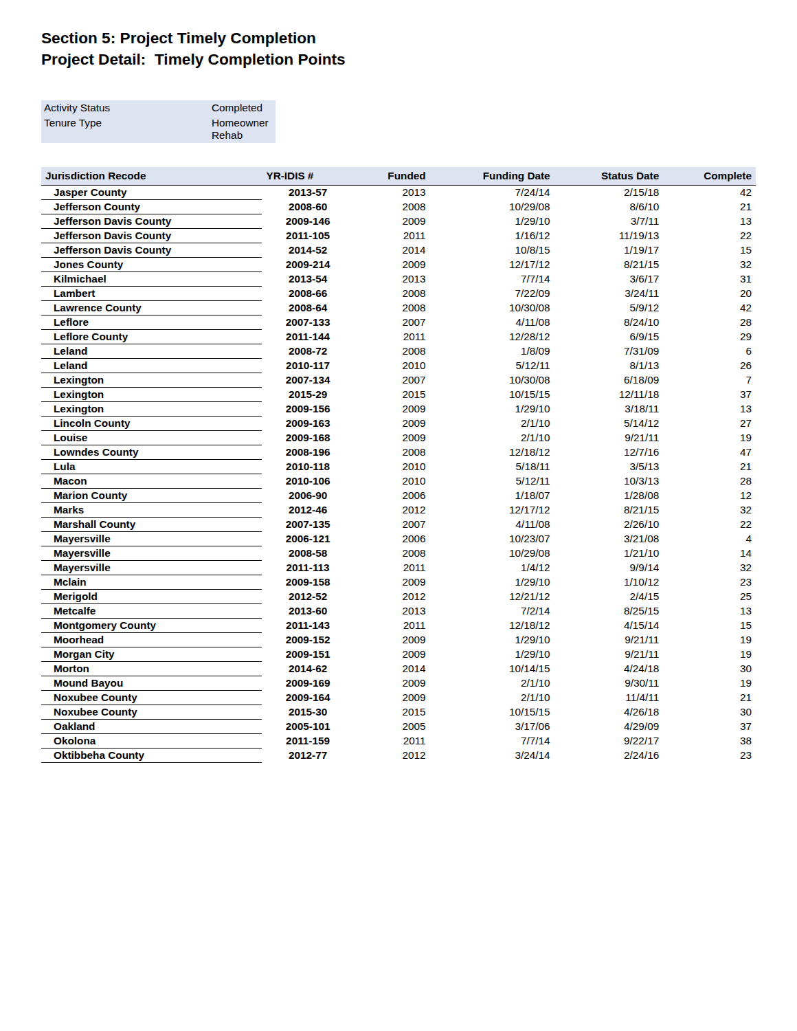Section 5: Project Timely Completion
Project Detail: Timely Completion Points
| Activity Status | Completed |
| Tenure Type | Homeowner Rehab |
| Jurisdiction Recode | YR-IDIS # | Funded | Funding Date | Status Date | Complete |
| --- | --- | --- | --- | --- | --- |
| Jasper County | 2013-57 | 2013 | 7/24/14 | 2/15/18 | 42 |
| Jefferson County | 2008-60 | 2008 | 10/29/08 | 8/6/10 | 21 |
| Jefferson Davis County | 2009-146 | 2009 | 1/29/10 | 3/7/11 | 13 |
| Jefferson Davis County | 2011-105 | 2011 | 1/16/12 | 11/19/13 | 22 |
| Jefferson Davis County | 2014-52 | 2014 | 10/8/15 | 1/19/17 | 15 |
| Jones County | 2009-214 | 2009 | 12/17/12 | 8/21/15 | 32 |
| Kilmichael | 2013-54 | 2013 | 7/7/14 | 3/6/17 | 31 |
| Lambert | 2008-66 | 2008 | 7/22/09 | 3/24/11 | 20 |
| Lawrence County | 2008-64 | 2008 | 10/30/08 | 5/9/12 | 42 |
| Leflore | 2007-133 | 2007 | 4/11/08 | 8/24/10 | 28 |
| Leflore County | 2011-144 | 2011 | 12/28/12 | 6/9/15 | 29 |
| Leland | 2008-72 | 2008 | 1/8/09 | 7/31/09 | 6 |
| Leland | 2010-117 | 2010 | 5/12/11 | 8/1/13 | 26 |
| Lexington | 2007-134 | 2007 | 10/30/08 | 6/18/09 | 7 |
| Lexington | 2015-29 | 2015 | 10/15/15 | 12/11/18 | 37 |
| Lexington | 2009-156 | 2009 | 1/29/10 | 3/18/11 | 13 |
| Lincoln County | 2009-163 | 2009 | 2/1/10 | 5/14/12 | 27 |
| Louise | 2009-168 | 2009 | 2/1/10 | 9/21/11 | 19 |
| Lowndes County | 2008-196 | 2008 | 12/18/12 | 12/7/16 | 47 |
| Lula | 2010-118 | 2010 | 5/18/11 | 3/5/13 | 21 |
| Macon | 2010-106 | 2010 | 5/12/11 | 10/3/13 | 28 |
| Marion County | 2006-90 | 2006 | 1/18/07 | 1/28/08 | 12 |
| Marks | 2012-46 | 2012 | 12/17/12 | 8/21/15 | 32 |
| Marshall County | 2007-135 | 2007 | 4/11/08 | 2/26/10 | 22 |
| Mayersville | 2006-121 | 2006 | 10/23/07 | 3/21/08 | 4 |
| Mayersville | 2008-58 | 2008 | 10/29/08 | 1/21/10 | 14 |
| Mayersville | 2011-113 | 2011 | 1/4/12 | 9/9/14 | 32 |
| Mclain | 2009-158 | 2009 | 1/29/10 | 1/10/12 | 23 |
| Merigold | 2012-52 | 2012 | 12/21/12 | 2/4/15 | 25 |
| Metcalfe | 2013-60 | 2013 | 7/2/14 | 8/25/15 | 13 |
| Montgomery County | 2011-143 | 2011 | 12/18/12 | 4/15/14 | 15 |
| Moorhead | 2009-152 | 2009 | 1/29/10 | 9/21/11 | 19 |
| Morgan City | 2009-151 | 2009 | 1/29/10 | 9/21/11 | 19 |
| Morton | 2014-62 | 2014 | 10/14/15 | 4/24/18 | 30 |
| Mound Bayou | 2009-169 | 2009 | 2/1/10 | 9/30/11 | 19 |
| Noxubee County | 2009-164 | 2009 | 2/1/10 | 11/4/11 | 21 |
| Noxubee County | 2015-30 | 2015 | 10/15/15 | 4/26/18 | 30 |
| Oakland | 2005-101 | 2005 | 3/17/06 | 4/29/09 | 37 |
| Okolona | 2011-159 | 2011 | 7/7/14 | 9/22/17 | 38 |
| Oktibbeha County | 2012-77 | 2012 | 3/24/14 | 2/24/16 | 23 |